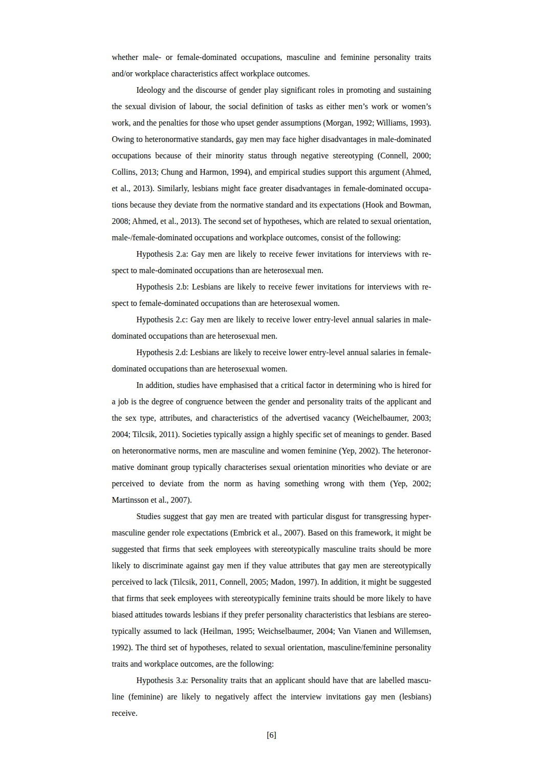whether male- or female-dominated occupations, masculine and feminine personality traits and/or workplace characteristics affect workplace outcomes.
Ideology and the discourse of gender play significant roles in promoting and sustaining the sexual division of labour, the social definition of tasks as either men’s work or women’s work, and the penalties for those who upset gender assumptions (Morgan, 1992; Williams, 1993). Owing to heteronormative standards, gay men may face higher disadvantages in male-dominated occupations because of their minority status through negative stereotyping (Connell, 2000; Collins, 2013; Chung and Harmon, 1994), and empirical studies support this argument (Ahmed, et al., 2013). Similarly, lesbians might face greater disadvantages in female-dominated occupations because they deviate from the normative standard and its expectations (Hook and Bowman, 2008; Ahmed, et al., 2013). The second set of hypotheses, which are related to sexual orientation, male-/female-dominated occupations and workplace outcomes, consist of the following:
Hypothesis 2.a: Gay men are likely to receive fewer invitations for interviews with respect to male-dominated occupations than are heterosexual men.
Hypothesis 2.b: Lesbians are likely to receive fewer invitations for interviews with respect to female-dominated occupations than are heterosexual women.
Hypothesis 2.c: Gay men are likely to receive lower entry-level annual salaries in male-dominated occupations than are heterosexual men.
Hypothesis 2.d: Lesbians are likely to receive lower entry-level annual salaries in female-dominated occupations than are heterosexual women.
In addition, studies have emphasised that a critical factor in determining who is hired for a job is the degree of congruence between the gender and personality traits of the applicant and the sex type, attributes, and characteristics of the advertised vacancy (Weichelbaumer, 2003; 2004; Tilcsik, 2011). Societies typically assign a highly specific set of meanings to gender. Based on heteronormative norms, men are masculine and women feminine (Yep, 2002). The heteronormative dominant group typically characterises sexual orientation minorities who deviate or are perceived to deviate from the norm as having something wrong with them (Yep, 2002; Martinsson et al., 2007).
Studies suggest that gay men are treated with particular disgust for transgressing hyper-masculine gender role expectations (Embrick et al., 2007). Based on this framework, it might be suggested that firms that seek employees with stereotypically masculine traits should be more likely to discriminate against gay men if they value attributes that gay men are stereotypically perceived to lack (Tilcsik, 2011, Connell, 2005; Madon, 1997). In addition, it might be suggested that firms that seek employees with stereotypically feminine traits should be more likely to have biased attitudes towards lesbians if they prefer personality characteristics that lesbians are stereotypically assumed to lack (Heilman, 1995; Weichselbaumer, 2004; Van Vianen and Willemsen, 1992). The third set of hypotheses, related to sexual orientation, masculine/feminine personality traits and workplace outcomes, are the following:
Hypothesis 3.a: Personality traits that an applicant should have that are labelled masculine (feminine) are likely to negatively affect the interview invitations gay men (lesbians) receive.
[6]